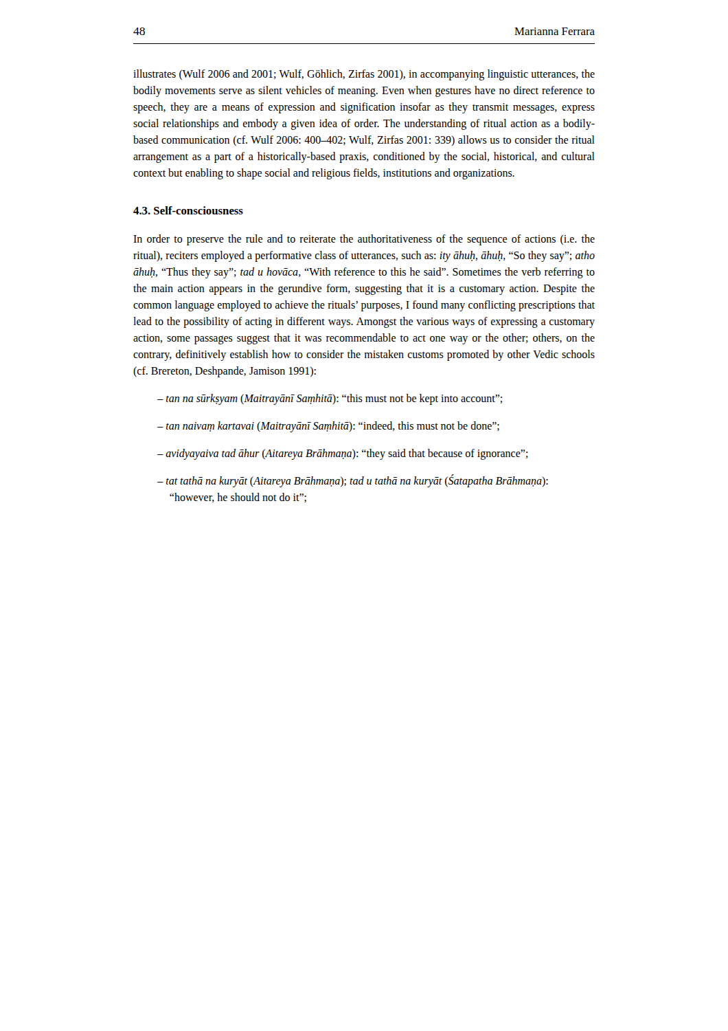48 Marianna Ferrara
illustrates (Wulf 2006 and 2001; Wulf, Göhlich, Zirfas 2001), in accompanying linguistic utterances, the bodily movements serve as silent vehicles of meaning. Even when gestures have no direct reference to speech, they are a means of expression and signification insofar as they transmit messages, express social relationships and embody a given idea of order. The understanding of ritual action as a bodily-based communication (cf. Wulf 2006: 400–402; Wulf, Zirfas 2001: 339) allows us to consider the ritual arrangement as a part of a historically-based praxis, conditioned by the social, historical, and cultural context but enabling to shape social and religious fields, institutions and organizations.
4.3. Self-consciousness
In order to preserve the rule and to reiterate the authoritativeness of the sequence of actions (i.e. the ritual), reciters employed a performative class of utterances, such as: ity āhuḥ, āhuḥ, “So they say”; atho āhuḥ, “Thus they say”; tad u hovāca, “With reference to this he said”. Sometimes the verb referring to the main action appears in the gerundive form, suggesting that it is a customary action. Despite the common language employed to achieve the rituals’ purposes, I found many conflicting prescriptions that lead to the possibility of acting in different ways. Amongst the various ways of expressing a customary action, some passages suggest that it was recommendable to act one way or the other; others, on the contrary, definitively establish how to consider the mistaken customs promoted by other Vedic schools (cf. Brereton, Deshpande, Jamison 1991):
tan na sūrkṣyam (Maitrayānī Saṃhitā): “this must not be kept into account”;
tan naivaṃ kartavai (Maitrayānī Saṃhitā): “indeed, this must not be done”;
avidyayaiva tad āhur (Aitareya Brāhmaṇa): “they said that because of ignorance”;
tat tathā na kuryāt (Aitareya Brāhmaṇa); tad u tathā na kuryāt (Śatapatha Brāhmaṇa): “however, he should not do it”;